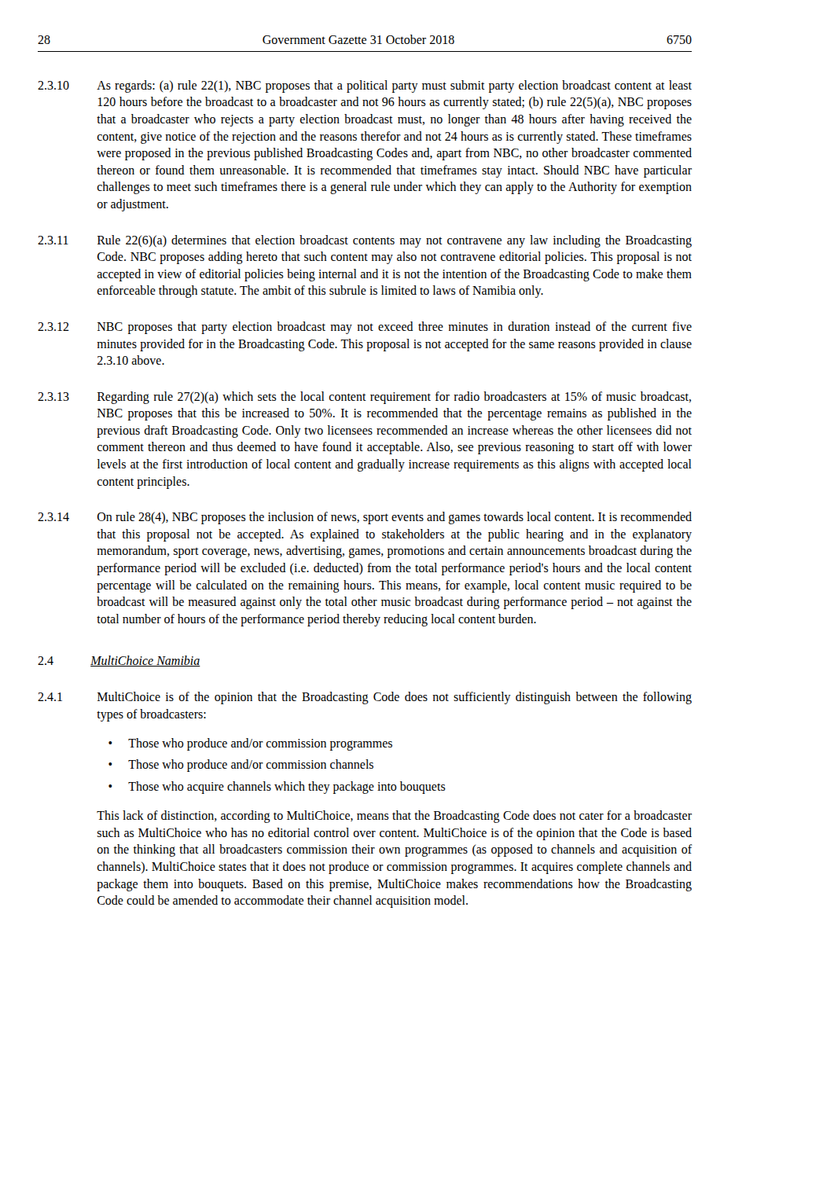28 Government Gazette 31 October 2018 6750
2.3.10
As regards: (a) rule 22(1), NBC proposes that a political party must submit party election broadcast content at least 120 hours before the broadcast to a broadcaster and not 96 hours as currently stated; (b) rule 22(5)(a), NBC proposes that a broadcaster who rejects a party election broadcast must, no longer than 48 hours after having received the content, give notice of the rejection and the reasons therefor and not 24 hours as is currently stated. These timeframes were proposed in the previous published Broadcasting Codes and, apart from NBC, no other broadcaster commented thereon or found them unreasonable. It is recommended that timeframes stay intact. Should NBC have particular challenges to meet such timeframes there is a general rule under which they can apply to the Authority for exemption or adjustment.
2.3.11
Rule 22(6)(a) determines that election broadcast contents may not contravene any law including the Broadcasting Code. NBC proposes adding hereto that such content may also not contravene editorial policies. This proposal is not accepted in view of editorial policies being internal and it is not the intention of the Broadcasting Code to make them enforceable through statute. The ambit of this subrule is limited to laws of Namibia only.
2.3.12
NBC proposes that party election broadcast may not exceed three minutes in duration instead of the current five minutes provided for in the Broadcasting Code. This proposal is not accepted for the same reasons provided in clause 2.3.10 above.
2.3.13
Regarding rule 27(2)(a) which sets the local content requirement for radio broadcasters at 15% of music broadcast, NBC proposes that this be increased to 50%. It is recommended that the percentage remains as published in the previous draft Broadcasting Code. Only two licensees recommended an increase whereas the other licensees did not comment thereon and thus deemed to have found it acceptable. Also, see previous reasoning to start off with lower levels at the first introduction of local content and gradually increase requirements as this aligns with accepted local content principles.
2.3.14
On rule 28(4), NBC proposes the inclusion of news, sport events and games towards local content. It is recommended that this proposal not be accepted. As explained to stakeholders at the public hearing and in the explanatory memorandum, sport coverage, news, advertising, games, promotions and certain announcements broadcast during the performance period will be excluded (i.e. deducted) from the total performance period's hours and the local content percentage will be calculated on the remaining hours. This means, for example, local content music required to be broadcast will be measured against only the total other music broadcast during performance period – not against the total number of hours of the performance period thereby reducing local content burden.
2.4
MultiChoice Namibia
2.4.1
MultiChoice is of the opinion that the Broadcasting Code does not sufficiently distinguish between the following types of broadcasters:
Those who produce and/or commission programmes
Those who produce and/or commission channels
Those who acquire channels which they package into bouquets
This lack of distinction, according to MultiChoice, means that the Broadcasting Code does not cater for a broadcaster such as MultiChoice who has no editorial control over content. MultiChoice is of the opinion that the Code is based on the thinking that all broadcasters commission their own programmes (as opposed to channels and acquisition of channels). MultiChoice states that it does not produce or commission programmes. It acquires complete channels and package them into bouquets. Based on this premise, MultiChoice makes recommendations how the Broadcasting Code could be amended to accommodate their channel acquisition model.